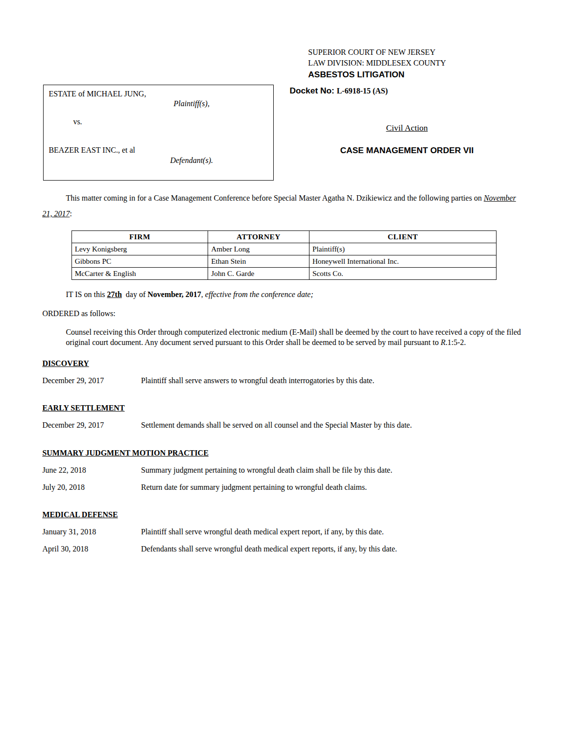SUPERIOR COURT OF NEW JERSEY
LAW DIVISION: MIDDLESEX COUNTY
ASBESTOS LITIGATION
| ESTATE of MICHAEL JUNG, Plaintiff(s), vs. BEAZER EAST INC., et al Defendant(s). | Docket No: L-6918-15 (AS) Civil Action CASE MANAGEMENT ORDER VII |
This matter coming in for a Case Management Conference before Special Master Agatha N. Dzikiewicz and the following parties on November 21, 2017:
| FIRM | ATTORNEY | CLIENT |
| --- | --- | --- |
| Levy Konigsberg | Amber Long | Plaintiff(s) |
| Gibbons PC | Ethan Stein | Honeywell International Inc. |
| McCarter & English | John C. Garde | Scotts Co. |
IT IS on this 27th day of November, 2017, effective from the conference date;
ORDERED as follows:
Counsel receiving this Order through computerized electronic medium (E-Mail) shall be deemed by the court to have received a copy of the filed original court document. Any document served pursuant to this Order shall be deemed to be served by mail pursuant to R.1:5-2.
DISCOVERY
| December 29, 2017 | Plaintiff shall serve answers to wrongful death interrogatories by this date. |
EARLY SETTLEMENT
| December 29, 2017 | Settlement demands shall be served on all counsel and the Special Master by this date. |
SUMMARY JUDGMENT MOTION PRACTICE
| June 22, 2018 | Summary judgment pertaining to wrongful death claim shall be file by this date. |
| July 20, 2018 | Return date for summary judgment pertaining to wrongful death claims. |
MEDICAL DEFENSE
| January 31, 2018 | Plaintiff shall serve wrongful death medical expert report, if any, by this date. |
| April 30, 2018 | Defendants shall serve wrongful death medical expert reports, if any, by this date. |